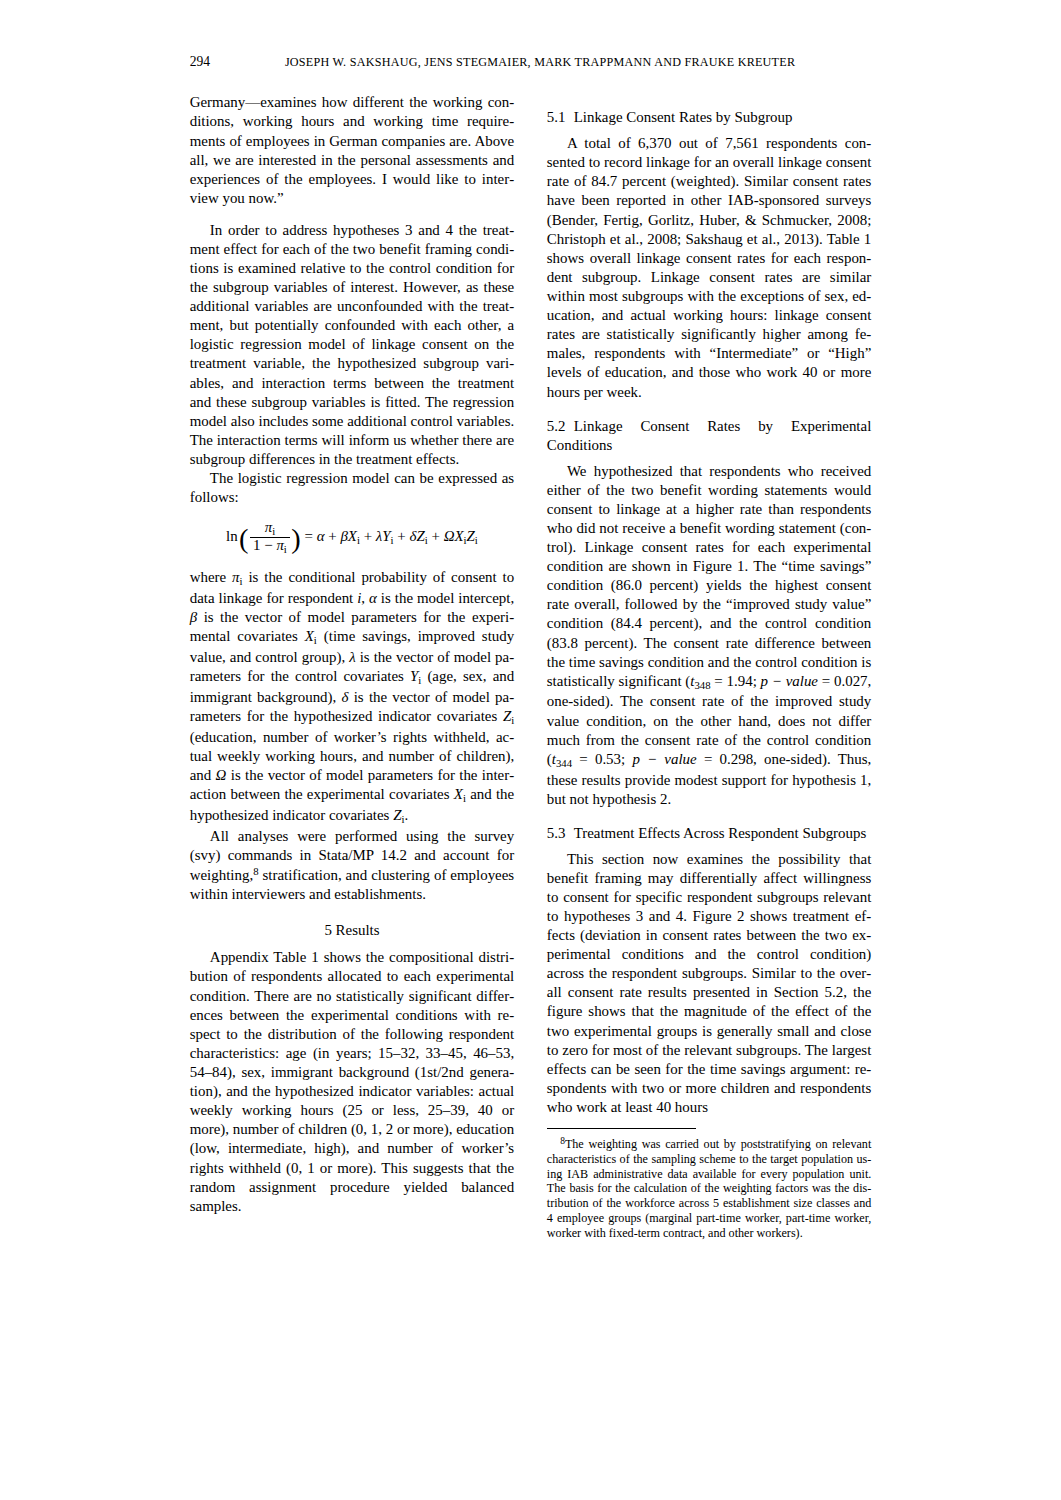294 Joseph W. Sakshaug, Jens Stegmaier, Mark Trappmann and Frauke Kreuter
Germany—examines how different the working conditions, working hours and working time requirements of employees in German companies are. Above all, we are interested in the personal assessments and experiences of the employees. I would like to interview you now.”
In order to address hypotheses 3 and 4 the treatment effect for each of the two benefit framing conditions is examined relative to the control condition for the subgroup variables of interest. However, as these additional variables are unconfounded with the treatment, but potentially confounded with each other, a logistic regression model of linkage consent on the treatment variable, the hypothesized subgroup variables, and interaction terms between the treatment and these subgroup variables is fitted. The regression model also includes some additional control variables. The interaction terms will inform us whether there are subgroup differences in the treatment effects.
The logistic regression model can be expressed as follows:
ln(πi 1 − πi) = α + βXi + λYi + δZi + ΩXiZi
where πi is the conditional probability of consent to data linkage for respondent i, α is the model intercept, β is the vector of model parameters for the experimental covariates Xi (time savings, improved study value, and control group), λ is the vector of model parameters for the control covariates Yi (age, sex, and immigrant background), δ is the vector of model parameters for the hypothesized indicator covariates Zi (education, number of worker’s rights withheld, actual weekly working hours, and number of children), and Ω is the vector of model parameters for the interaction between the experimental covariates Xi and the hypothesized indicator covariates Zi.
All analyses were performed using the survey (svy) commands in Stata/MP 14.2 and account for weighting,8 stratification, and clustering of employees within interviewers and establishments.
5 Results
Appendix Table 1 shows the compositional distribution of respondents allocated to each experimental condition. There are no statistically significant differences between the experimental conditions with respect to the distribution of the following respondent characteristics: age (in years; 15–32, 33–45, 46–53, 54–84), sex, immigrant background (1st/2nd generation), and the hypothesized indicator variables: actual weekly working hours (25 or less, 25–39, 40 or more), number of children (0, 1, 2 or more), education (low, intermediate, high), and number of worker’s rights withheld (0, 1 or more). This suggests that the random assignment procedure yielded balanced samples.
5.1 Linkage Consent Rates by Subgroup
A total of 6,370 out of 7,561 respondents consented to record linkage for an overall linkage consent rate of 84.7 percent (weighted). Similar consent rates have been reported in other IAB-sponsored surveys (Bender, Fertig, Gorlitz, Huber, & Schmucker, 2008; Christoph et al., 2008; Sakshaug et al., 2013). Table 1 shows overall linkage consent rates for each respondent subgroup. Linkage consent rates are similar within most subgroups with the exceptions of sex, education, and actual working hours: linkage consent rates are statistically significantly higher among females, respondents with “Intermediate” or “High” levels of education, and those who work 40 or more hours per week.
5.2 Linkage Consent Rates by Experimental Conditions
We hypothesized that respondents who received either of the two benefit wording statements would consent to linkage at a higher rate than respondents who did not receive a benefit wording statement (control). Linkage consent rates for each experimental condition are shown in Figure 1. The “time savings” condition (86.0 percent) yields the highest consent rate overall, followed by the “improved study value” condition (84.4 percent), and the control condition (83.8 percent). The consent rate difference between the time savings condition and the control condition is statistically significant (t348 = 1.94; p − value = 0.027, one-sided). The consent rate of the improved study value condition, on the other hand, does not differ much from the consent rate of the control condition (t344 = 0.53; p − value = 0.298, one-sided). Thus, these results provide modest support for hypothesis 1, but not hypothesis 2.
5.3 Treatment Effects Across Respondent Subgroups
This section now examines the possibility that benefit framing may differentially affect willingness to consent for specific respondent subgroups relevant to hypotheses 3 and 4. Figure 2 shows treatment effects (deviation in consent rates between the two experimental conditions and the control condition) across the respondent subgroups. Similar to the overall consent rate results presented in Section 5.2, the figure shows that the magnitude of the effect of the two experimental groups is generally small and close to zero for most of the relevant subgroups. The largest effects can be seen for the time savings argument: respondents with two or more children and respondents who work at least 40 hours
8The weighting was carried out by poststratifying on relevant characteristics of the sampling scheme to the target population using IAB administrative data available for every population unit. The basis for the calculation of the weighting factors was the distribution of the workforce across 5 establishment size classes and 4 employee groups (marginal part-time worker, part-time worker, worker with fixed-term contract, and other workers).